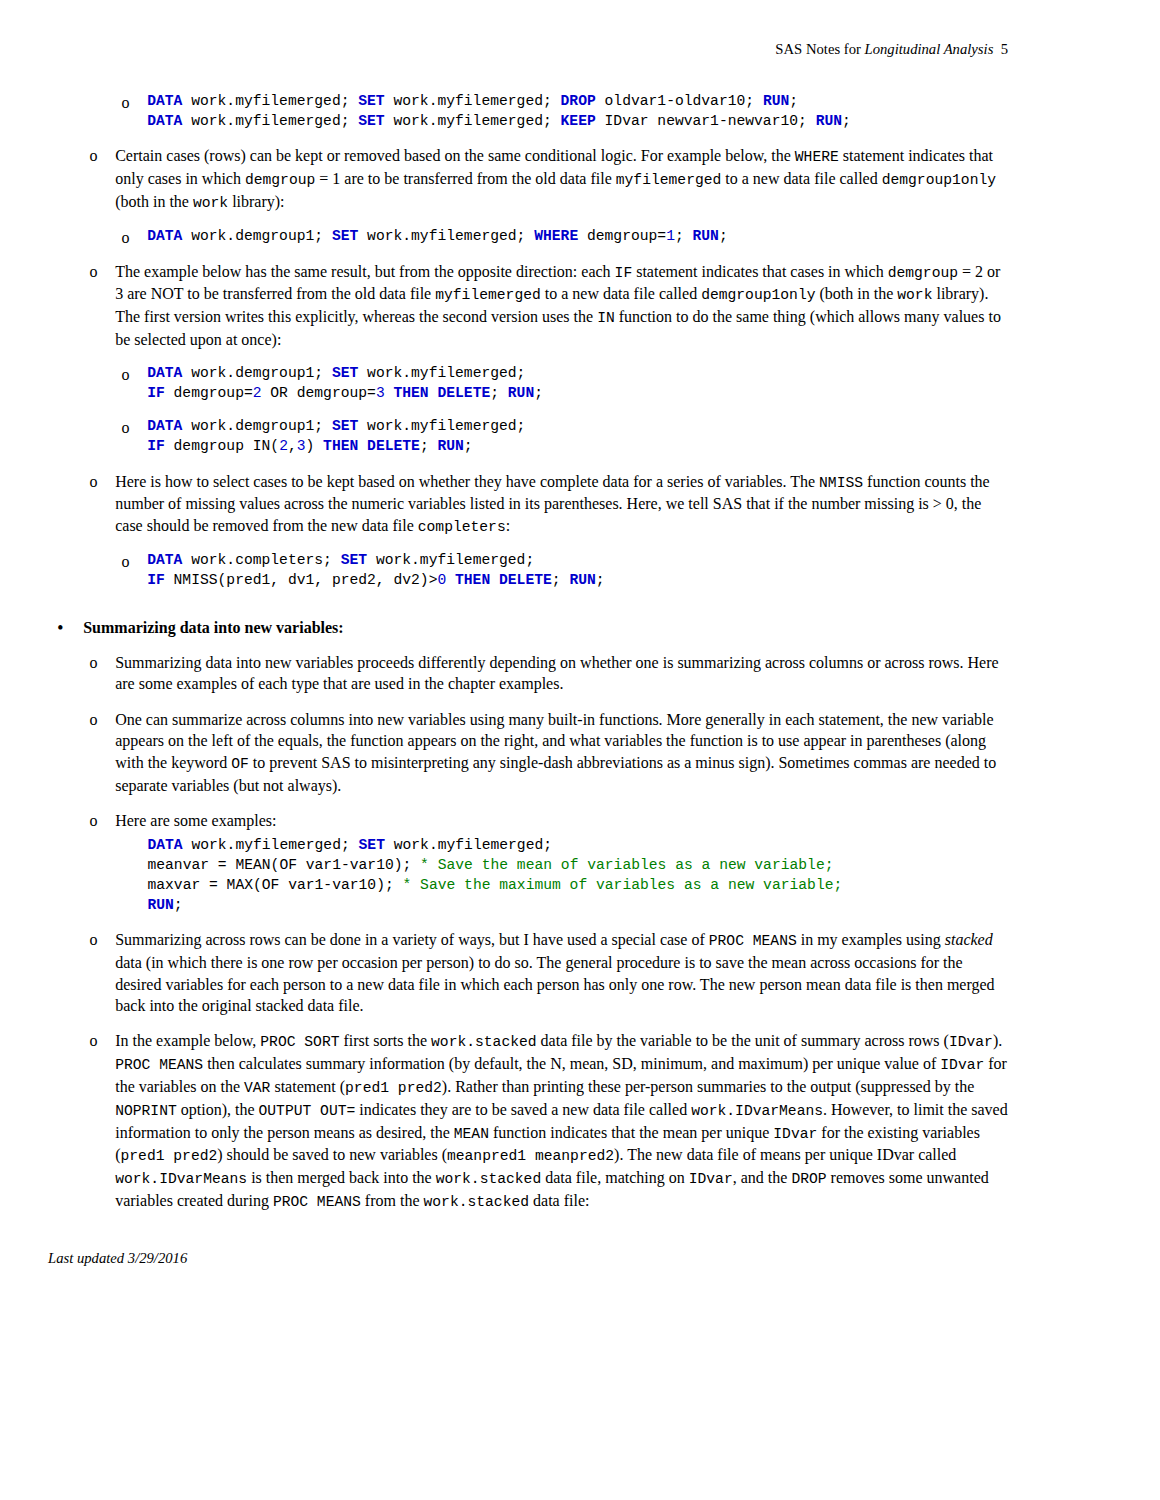SAS Notes for Longitudinal Analysis 5
o
DATA work.myfilemerged; SET work.myfilemerged; DROP oldvar1-oldvar10; RUN; DATA work.myfilemerged; SET work.myfilemerged; KEEP IDvar newvar1-newvar10; RUN;
o Certain cases (rows) can be kept or removed based on the same conditional logic. For example below, the WHERE statement indicates that only cases in which demgroup = 1 are to be transferred from the old data file myfilemerged to a new data file called demgroup1only (both in the work library):
o
DATA work.demgroup1; SET work.myfilemerged; WHERE demgroup=1; RUN;
o The example below has the same result, but from the opposite direction: each IF statement indicates that cases in which demgroup = 2 or 3 are NOT to be transferred from the old data file myfilemerged to a new data file called demgroup1only (both in the work library). The first version writes this explicitly, whereas the second version uses the IN function to do the same thing (which allows many values to be selected upon at once):
o
DATA work.demgroup1; SET work.myfilemerged; IF demgroup=2 OR demgroup=3 THEN DELETE; RUN;
o
DATA work.demgroup1; SET work.myfilemerged; IF demgroup IN(2,3) THEN DELETE; RUN;
o Here is how to select cases to be kept based on whether they have complete data for a series of variables. The NMISS function counts the number of missing values across the numeric variables listed in its parentheses. Here, we tell SAS that if the number missing is > 0, the case should be removed from the new data file completers:
o
DATA work.completers; SET work.myfilemerged; IF NMISS(pred1, dv1, pred2, dv2)>0 THEN DELETE; RUN;
• Summarizing data into new variables:
o Summarizing data into new variables proceeds differently depending on whether one is summarizing across columns or across rows. Here are some examples of each type that are used in the chapter examples.
o One can summarize across columns into new variables using many built-in functions. More generally in each statement, the new variable appears on the left of the equals, the function appears on the right, and what variables the function is to use appear in parentheses (along with the keyword OF to prevent SAS to misinterpreting any single-dash abbreviations as a minus sign). Sometimes commas are needed to separate variables (but not always).
o Here are some examples:
DATA work.myfilemerged; SET work.myfilemerged; meanvar = MEAN(OF var1-var10); * Save the mean of variables as a new variable; maxvar = MAX(OF var1-var10); * Save the maximum of variables as a new variable; RUN;
o Summarizing across rows can be done in a variety of ways, but I have used a special case of PROC MEANS in my examples using stacked data (in which there is one row per occasion per person) to do so. The general procedure is to save the mean across occasions for the desired variables for each person to a new data file in which each person has only one row. The new person mean data file is then merged back into the original stacked data file.
o In the example below, PROC SORT first sorts the work.stacked data file by the variable to be the unit of summary across rows (IDvar). PROC MEANS then calculates summary information (by default, the N, mean, SD, minimum, and maximum) per unique value of IDvar for the variables on the VAR statement (pred1 pred2). Rather than printing these per-person summaries to the output (suppressed by the NOPRINT option), the OUTPUT OUT= indicates they are to be saved a new data file called work.IDvarMeans. However, to limit the saved information to only the person means as desired, the MEAN function indicates that the mean per unique IDvar for the existing variables (pred1 pred2) should be saved to new variables (meanpred1 meanpred2). The new data file of means per unique IDvar called work.IDvarMeans is then merged back into the work.stacked data file, matching on IDvar, and the DROP removes some unwanted variables created during PROC MEANS from the work.stacked data file:
Last updated 3/29/2016